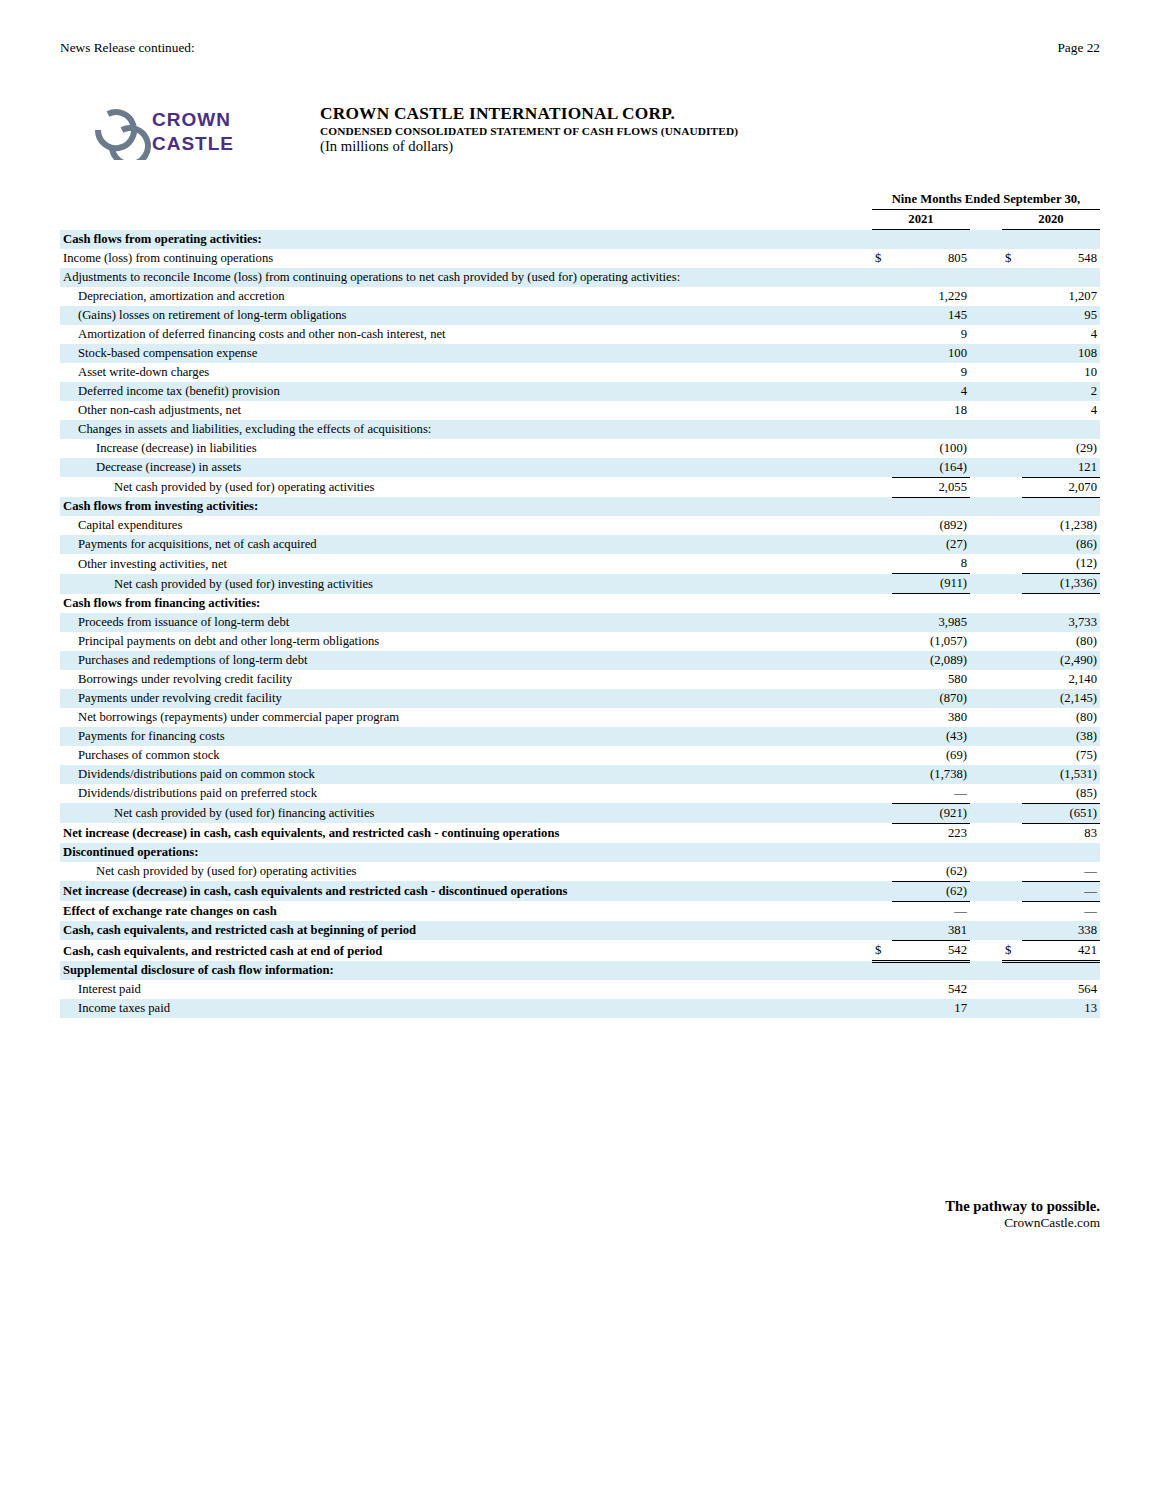News Release continued:
Page 22
CROWN CASTLE
CROWN CASTLE INTERNATIONAL CORP.
CONDENSED CONSOLIDATED STATEMENT OF CASH FLOWS (UNAUDITED)
(In millions of dollars)
| | Nine Months Ended September 30, |
| | 2021 | | 2020 |
| Cash flows from operating activities: | | | | | |
| Income (loss) from continuing operations | $ | 805 | | $ | 548 |
| Adjustments to reconcile Income (loss) from continuing operations to net cash provided by (used for) operating activities: | | | | | |
| Depreciation, amortization and accretion | | 1,229 | | | 1,207 |
| (Gains) losses on retirement of long-term obligations | | 145 | | | 95 |
| Amortization of deferred financing costs and other non-cash interest, net | | 9 | | | 4 |
| Stock-based compensation expense | | 100 | | | 108 |
| Asset write-down charges | | 9 | | | 10 |
| Deferred income tax (benefit) provision | | 4 | | | 2 |
| Other non-cash adjustments, net | | 18 | | | 4 |
| Changes in assets and liabilities, excluding the effects of acquisitions: | | | | | |
| Increase (decrease) in liabilities | | (100) | | | (29) |
| Decrease (increase) in assets | | (164) | | | 121 |
| Net cash provided by (used for) operating activities | | 2,055 | | | 2,070 |
| Cash flows from investing activities: | | | | | |
| Capital expenditures | | (892) | | | (1,238) |
| Payments for acquisitions, net of cash acquired | | (27) | | | (86) |
| Other investing activities, net | | 8 | | | (12) |
| Net cash provided by (used for) investing activities | | (911) | | | (1,336) |
| Cash flows from financing activities: | | | | | |
| Proceeds from issuance of long-term debt | | 3,985 | | | 3,733 |
| Principal payments on debt and other long-term obligations | | (1,057) | | | (80) |
| Purchases and redemptions of long-term debt | | (2,089) | | | (2,490) |
| Borrowings under revolving credit facility | | 580 | | | 2,140 |
| Payments under revolving credit facility | | (870) | | | (2,145) |
| Net borrowings (repayments) under commercial paper program | | 380 | | | (80) |
| Payments for financing costs | | (43) | | | (38) |
| Purchases of common stock | | (69) | | | (75) |
| Dividends/distributions paid on common stock | | (1,738) | | | (1,531) |
| Dividends/distributions paid on preferred stock | | — | | | (85) |
| Net cash provided by (used for) financing activities | | (921) | | | (651) |
| Net increase (decrease) in cash, cash equivalents, and restricted cash - continuing operations | | 223 | | | 83 |
| Discontinued operations: | | | | | |
| Net cash provided by (used for) operating activities | | (62) | | | — |
| Net increase (decrease) in cash, cash equivalents and restricted cash - discontinued operations | | (62) | | | — |
| Effect of exchange rate changes on cash | | — | | | — |
| Cash, cash equivalents, and restricted cash at beginning of period | | 381 | | | 338 |
| Cash, cash equivalents, and restricted cash at end of period | $ | 542 | | $ | 421 |
| Supplemental disclosure of cash flow information: | | | | | |
| Interest paid | | 542 | | | 564 |
| Income taxes paid | | 17 | | | 13 |
The pathway to possible.
CrownCastle.com